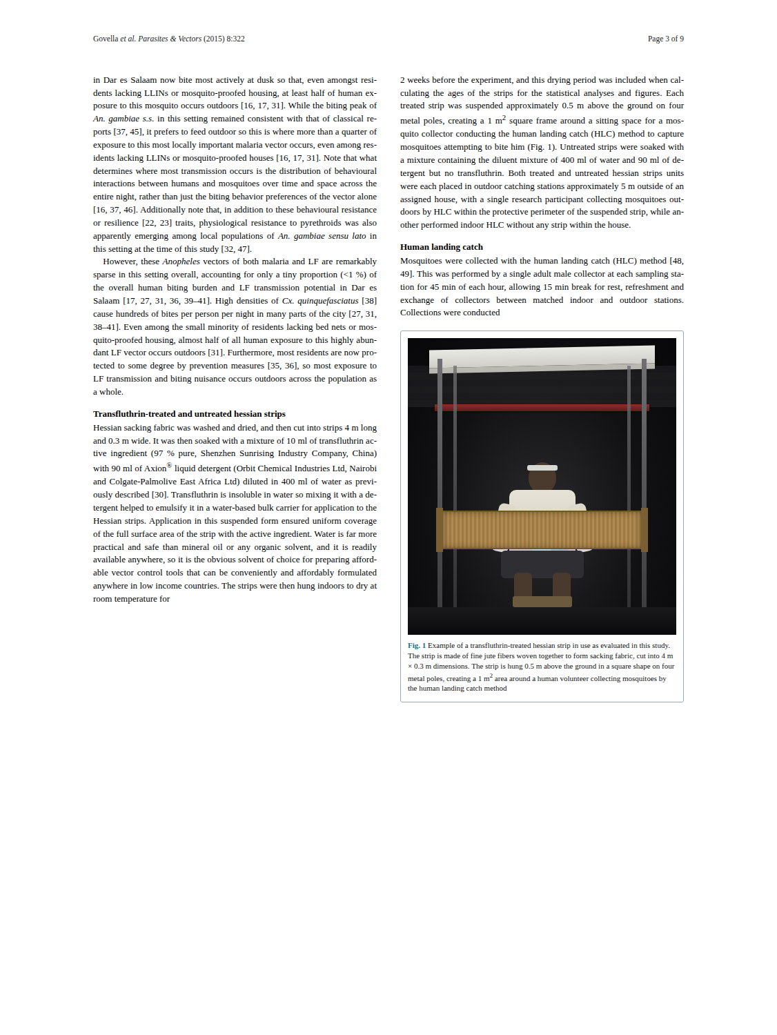Govella et al. Parasites & Vectors (2015) 8:322
Page 3 of 9
in Dar es Salaam now bite most actively at dusk so that, even amongst residents lacking LLINs or mosquito-proofed housing, at least half of human exposure to this mosquito occurs outdoors [16, 17, 31]. While the biting peak of An. gambiae s.s. in this setting remained consistent with that of classical reports [37, 45], it prefers to feed outdoor so this is where more than a quarter of exposure to this most locally important malaria vector occurs, even among residents lacking LLINs or mosquito-proofed houses [16, 17, 31]. Note that what determines where most transmission occurs is the distribution of behavioural interactions between humans and mosquitoes over time and space across the entire night, rather than just the biting behavior preferences of the vector alone [16, 37, 46]. Additionally note that, in addition to these behavioural resistance or resilience [22, 23] traits, physiological resistance to pyrethroids was also apparently emerging among local populations of An. gambiae sensu lato in this setting at the time of this study [32, 47].
However, these Anopheles vectors of both malaria and LF are remarkably sparse in this setting overall, accounting for only a tiny proportion (<1 %) of the overall human biting burden and LF transmission potential in Dar es Salaam [17, 27, 31, 36, 39–41]. High densities of Cx. quinquefasciatus [38] cause hundreds of bites per person per night in many parts of the city [27, 31, 38–41]. Even among the small minority of residents lacking bed nets or mosquito-proofed housing, almost half of all human exposure to this highly abundant LF vector occurs outdoors [31]. Furthermore, most residents are now protected to some degree by prevention measures [35, 36], so most exposure to LF transmission and biting nuisance occurs outdoors across the population as a whole.
Transfluthrin-treated and untreated hessian strips
Hessian sacking fabric was washed and dried, and then cut into strips 4 m long and 0.3 m wide. It was then soaked with a mixture of 10 ml of transfluthrin active ingredient (97 % pure, Shenzhen Sunrising Industry Company, China) with 90 ml of Axion® liquid detergent (Orbit Chemical Industries Ltd, Nairobi and Colgate-Palmolive East Africa Ltd) diluted in 400 ml of water as previously described [30]. Transfluthrin is insoluble in water so mixing it with a detergent helped to emulsify it in a water-based bulk carrier for application to the Hessian strips. Application in this suspended form ensured uniform coverage of the full surface area of the strip with the active ingredient. Water is far more practical and safe than mineral oil or any organic solvent, and it is readily available anywhere, so it is the obvious solvent of choice for preparing affordable vector control tools that can be conveniently and affordably formulated anywhere in low income countries. The strips were then hung indoors to dry at room temperature for
2 weeks before the experiment, and this drying period was included when calculating the ages of the strips for the statistical analyses and figures. Each treated strip was suspended approximately 0.5 m above the ground on four metal poles, creating a 1 m2 square frame around a sitting space for a mosquito collector conducting the human landing catch (HLC) method to capture mosquitoes attempting to bite him (Fig. 1). Untreated strips were soaked with a mixture containing the diluent mixture of 400 ml of water and 90 ml of detergent but no transfluthrin. Both treated and untreated hessian strips units were each placed in outdoor catching stations approximately 5 m outside of an assigned house, with a single research participant collecting mosquitoes outdoors by HLC within the protective perimeter of the suspended strip, while another performed indoor HLC without any strip within the house.
Human landing catch
Mosquitoes were collected with the human landing catch (HLC) method [48, 49]. This was performed by a single adult male collector at each sampling station for 45 min of each hour, allowing 15 min break for rest, refreshment and exchange of collectors between matched indoor and outdoor stations. Collections were conducted
Fig. 1 Example of a transfluthrin-treated hessian strip in use as evaluated in this study. The strip is made of fine jute fibers woven together to form sacking fabric, cut into 4 m × 0.3 m dimensions. The strip is hung 0.5 m above the ground in a square shape on four metal poles, creating a 1 m2 area around a human volunteer collecting mosquitoes by the human landing catch method